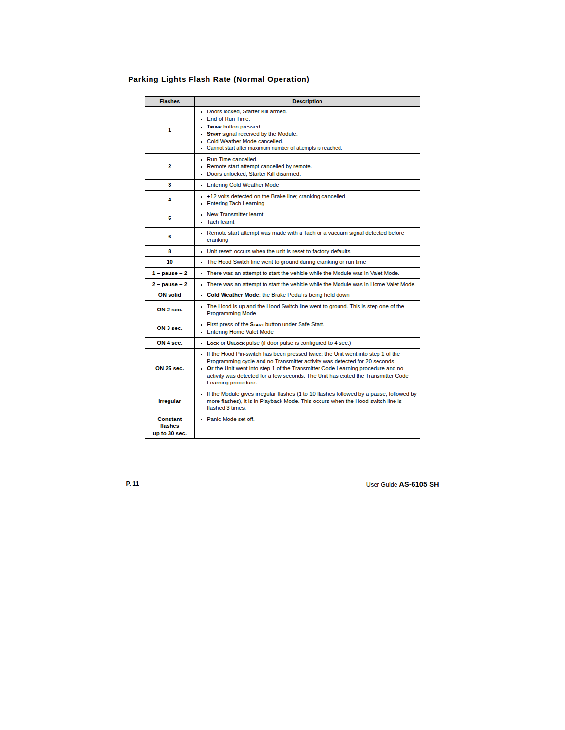Parking Lights Flash Rate (Normal Operation)
| Flashes | Description |
| --- | --- |
| 1 | Doors locked, Starter Kill armed. End of Run Time. Trunk button pressed Start signal received by the Module. Cold Weather Mode cancelled. Cannot start after maximum number of attempts is reached. |
| 2 | Run Time cancelled. Remote start attempt cancelled by remote. Doors unlocked, Starter Kill disarmed. |
| 3 | Entering Cold Weather Mode |
| 4 | +12 volts detected on the Brake line; cranking cancelled Entering Tach Learning |
| 5 | New Transmitter learnt Tach learnt |
| 6 | Remote start attempt was made with a Tach or a vacuum signal detected before cranking |
| 8 | Unit reset: occurs when the unit is reset to factory defaults |
| 10 | The Hood Switch line went to ground during cranking or run time |
| 1 – pause – 2 | There was an attempt to start the vehicle while the Module was in Valet Mode. |
| 2 – pause – 2 | There was an attempt to start the vehicle while the Module was in Home Valet Mode. |
| ON solid | Cold Weather Mode : the Brake Pedal is being held down |
| ON 2 sec. | The Hood is up and the Hood Switch line went to ground. This is step one of the Programming Mode |
| ON 3 sec. | First press of the Start button under Safe Start. Entering Home Valet Mode |
| ON 4 sec. | Lock or Unlock pulse (if door pulse is configured to 4 sec.) |
| ON 25 sec. | If the Hood Pin-switch has been pressed twice: the Unit went into step 1 of the Programming cycle and no Transmitter activity was detected for 20 seconds Or the Unit went into step 1 of the Transmitter Code Learning procedure and no activity was detected for a few seconds. The Unit has exited the Transmitter Code Learning procedure. |
| Irregular | If the Module gives irregular flashes (1 to 10 flashes followed by a pause, followed by more flashes), it is in Playback Mode. This occurs when the Hood-switch line is flashed 3 times. |
| Constant flashes up to 30 sec. | Panic Mode set off. |
P. 11
User Guide AS-6105 SH